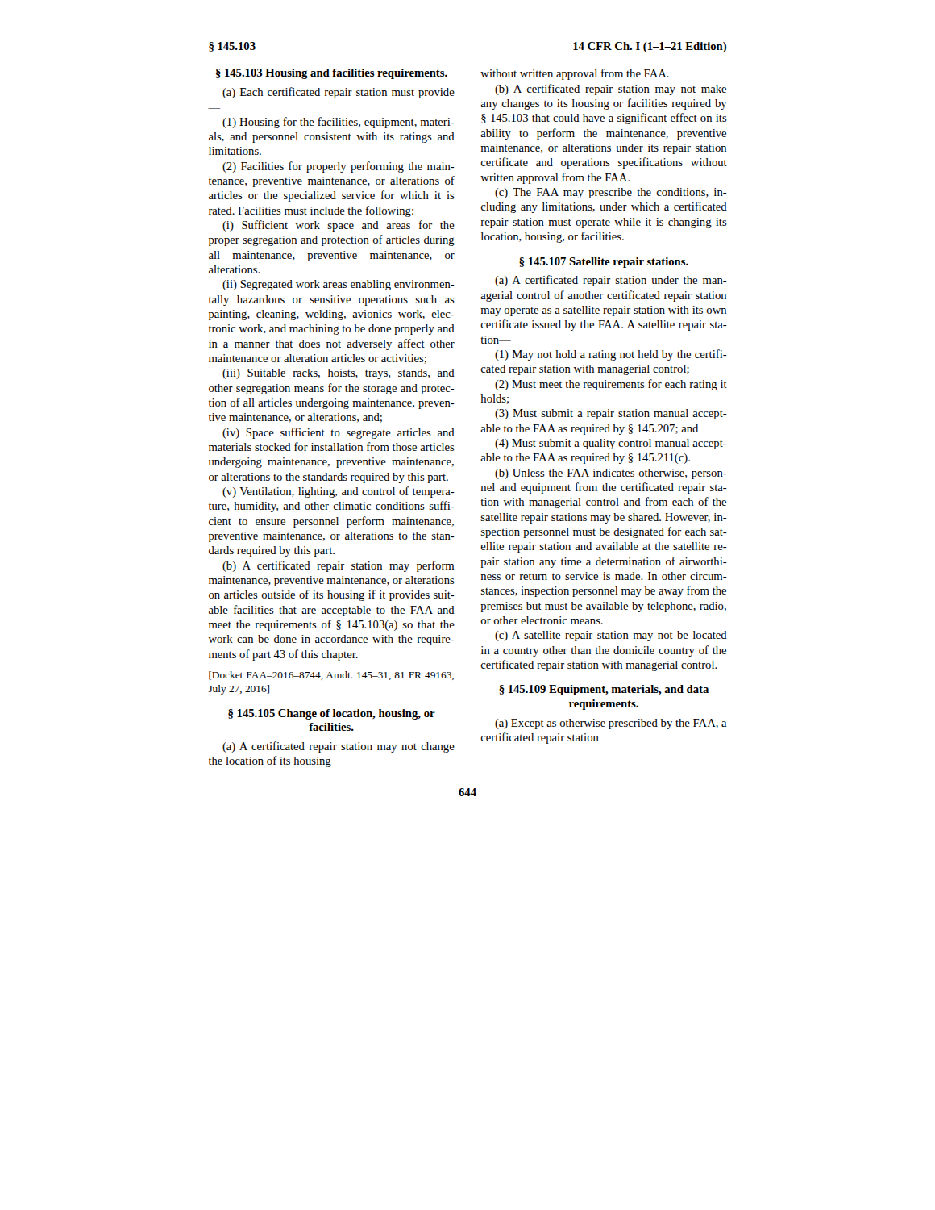§ 145.103
14 CFR Ch. I (1–1–21 Edition)
§ 145.103 Housing and facilities requirements.
(a) Each certificated repair station must provide—
(1) Housing for the facilities, equipment, materials, and personnel consistent with its ratings and limitations.
(2) Facilities for properly performing the maintenance, preventive maintenance, or alterations of articles or the specialized service for which it is rated. Facilities must include the following:
(i) Sufficient work space and areas for the proper segregation and protection of articles during all maintenance, preventive maintenance, or alterations.
(ii) Segregated work areas enabling environmentally hazardous or sensitive operations such as painting, cleaning, welding, avionics work, electronic work, and machining to be done properly and in a manner that does not adversely affect other maintenance or alteration articles or activities;
(iii) Suitable racks, hoists, trays, stands, and other segregation means for the storage and protection of all articles undergoing maintenance, preventive maintenance, or alterations, and;
(iv) Space sufficient to segregate articles and materials stocked for installation from those articles undergoing maintenance, preventive maintenance, or alterations to the standards required by this part.
(v) Ventilation, lighting, and control of temperature, humidity, and other climatic conditions sufficient to ensure personnel perform maintenance, preventive maintenance, or alterations to the standards required by this part.
(b) A certificated repair station may perform maintenance, preventive maintenance, or alterations on articles outside of its housing if it provides suitable facilities that are acceptable to the FAA and meet the requirements of § 145.103(a) so that the work can be done in accordance with the requirements of part 43 of this chapter.
[Docket FAA–2016–8744, Amdt. 145–31, 81 FR 49163, July 27, 2016]
§ 145.105 Change of location, housing, or facilities.
(a) A certificated repair station may not change the location of its housing
without written approval from the FAA.
(b) A certificated repair station may not make any changes to its housing or facilities required by § 145.103 that could have a significant effect on its ability to perform the maintenance, preventive maintenance, or alterations under its repair station certificate and operations specifications without written approval from the FAA.
(c) The FAA may prescribe the conditions, including any limitations, under which a certificated repair station must operate while it is changing its location, housing, or facilities.
§ 145.107 Satellite repair stations.
(a) A certificated repair station under the managerial control of another certificated repair station may operate as a satellite repair station with its own certificate issued by the FAA. A satellite repair station—
(1) May not hold a rating not held by the certificated repair station with managerial control;
(2) Must meet the requirements for each rating it holds;
(3) Must submit a repair station manual acceptable to the FAA as required by § 145.207; and
(4) Must submit a quality control manual acceptable to the FAA as required by § 145.211(c).
(b) Unless the FAA indicates otherwise, personnel and equipment from the certificated repair station with managerial control and from each of the satellite repair stations may be shared. However, inspection personnel must be designated for each satellite repair station and available at the satellite repair station any time a determination of airworthiness or return to service is made. In other circumstances, inspection personnel may be away from the premises but must be available by telephone, radio, or other electronic means.
(c) A satellite repair station may not be located in a country other than the domicile country of the certificated repair station with managerial control.
§ 145.109 Equipment, materials, and data requirements.
(a) Except as otherwise prescribed by the FAA, a certificated repair station
644